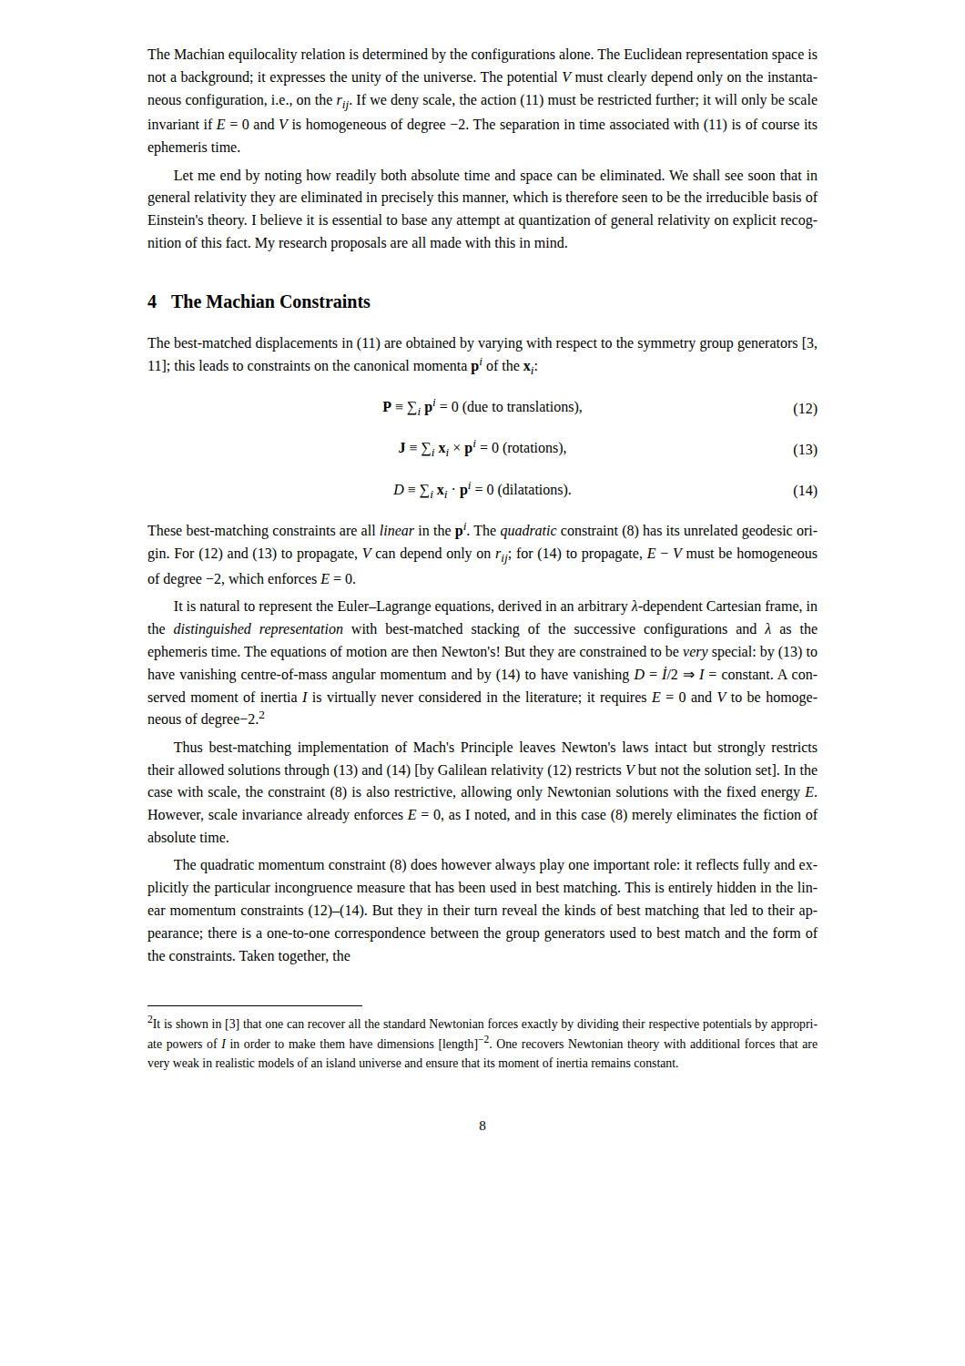The Machian equilocality relation is determined by the configurations alone. The Euclidean representation space is not a background; it expresses the unity of the universe. The potential V must clearly depend only on the instantaneous configuration, i.e., on the rij. If we deny scale, the action (11) must be restricted further; it will only be scale invariant if E = 0 and V is homogeneous of degree −2. The separation in time associated with (11) is of course its ephemeris time.
Let me end by noting how readily both absolute time and space can be eliminated. We shall see soon that in general relativity they are eliminated in precisely this manner, which is therefore seen to be the irreducible basis of Einstein's theory. I believe it is essential to base any attempt at quantization of general relativity on explicit recognition of this fact. My research proposals are all made with this in mind.
4 The Machian Constraints
The best-matched displacements in (11) are obtained by varying with respect to the symmetry group generators [3, 11]; this leads to constraints on the canonical momenta pi of the xi:
P ≡ ∑i pi = 0 (due to translations),
(12)
J ≡ ∑i xi × pi = 0 (rotations),
(13)
D ≡ ∑i xi · pi = 0 (dilatations).
(14)
These best-matching constraints are all linear in the pi. The quadratic constraint (8) has its unrelated geodesic origin. For (12) and (13) to propagate, V can depend only on rij; for (14) to propagate, E − V must be homogeneous of degree −2, which enforces E = 0.
It is natural to represent the Euler–Lagrange equations, derived in an arbitrary λ-dependent Cartesian frame, in the distinguished representation with best-matched stacking of the successive configurations and λ as the ephemeris time. The equations of motion are then Newton's! But they are constrained to be very special: by (13) to have vanishing centre-of-mass angular momentum and by (14) to have vanishing D = İ/2 ⇒ I = constant. A conserved moment of inertia I is virtually never considered in the literature; it requires E = 0 and V to be homogeneous of degree−2.2
Thus best-matching implementation of Mach's Principle leaves Newton's laws intact but strongly restricts their allowed solutions through (13) and (14) [by Galilean relativity (12) restricts V but not the solution set]. In the case with scale, the constraint (8) is also restrictive, allowing only Newtonian solutions with the fixed energy E. However, scale invariance already enforces E = 0, as I noted, and in this case (8) merely eliminates the fiction of absolute time.
The quadratic momentum constraint (8) does however always play one important role: it reflects fully and explicitly the particular incongruence measure that has been used in best matching. This is entirely hidden in the linear momentum constraints (12)–(14). But they in their turn reveal the kinds of best matching that led to their appearance; there is a one-to-one correspondence between the group generators used to best match and the form of the constraints. Taken together, the
2It is shown in [3] that one can recover all the standard Newtonian forces exactly by dividing their respective potentials by appropriate powers of I in order to make them have dimensions [length]−2. One recovers Newtonian theory with additional forces that are very weak in realistic models of an island universe and ensure that its moment of inertia remains constant.
8